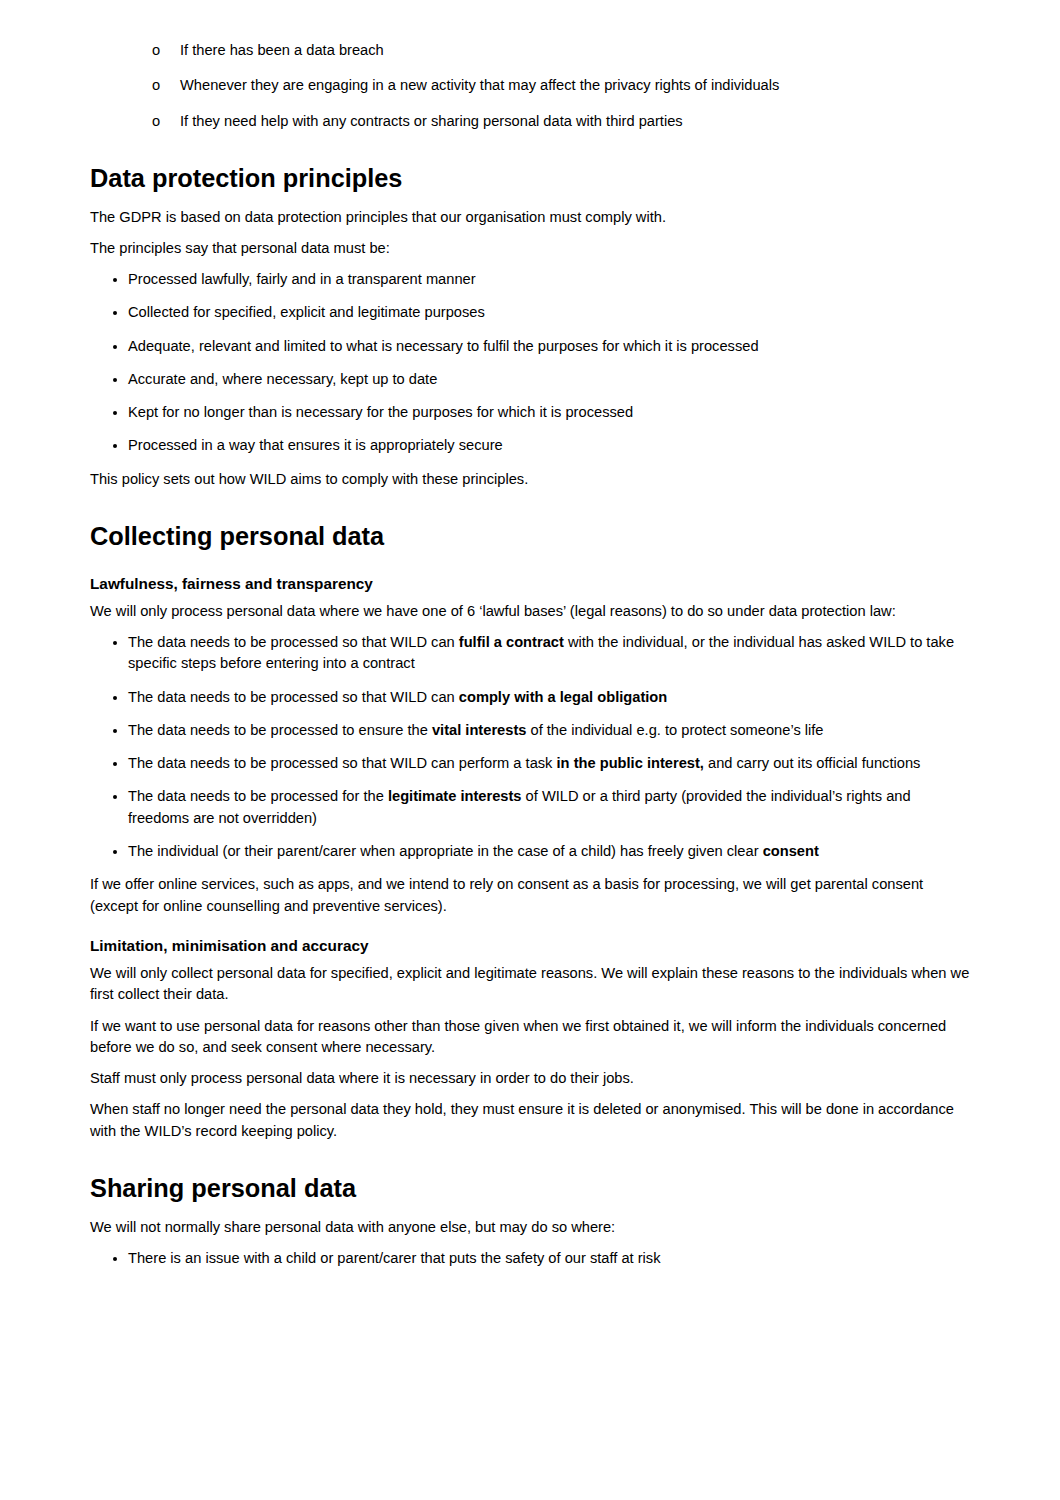If there has been a data breach
Whenever they are engaging in a new activity that may affect the privacy rights of individuals
If they need help with any contracts or sharing personal data with third parties
Data protection principles
The GDPR is based on data protection principles that our organisation must comply with.
The principles say that personal data must be:
Processed lawfully, fairly and in a transparent manner
Collected for specified, explicit and legitimate purposes
Adequate, relevant and limited to what is necessary to fulfil the purposes for which it is processed
Accurate and, where necessary, kept up to date
Kept for no longer than is necessary for the purposes for which it is processed
Processed in a way that ensures it is appropriately secure
This policy sets out how WILD aims to comply with these principles.
Collecting personal data
Lawfulness, fairness and transparency
We will only process personal data where we have one of 6 ‘lawful bases’ (legal reasons) to do so under data protection law:
The data needs to be processed so that WILD can fulfil a contract with the individual, or the individual has asked WILD to take specific steps before entering into a contract
The data needs to be processed so that WILD can comply with a legal obligation
The data needs to be processed to ensure the vital interests of the individual e.g. to protect someone’s life
The data needs to be processed so that WILD can perform a task in the public interest, and carry out its official functions
The data needs to be processed for the legitimate interests of WILD or a third party (provided the individual’s rights and freedoms are not overridden)
The individual (or their parent/carer when appropriate in the case of a child) has freely given clear consent
If we offer online services, such as apps, and we intend to rely on consent as a basis for processing, we will get parental consent (except for online counselling and preventive services).
Limitation, minimisation and accuracy
We will only collect personal data for specified, explicit and legitimate reasons. We will explain these reasons to the individuals when we first collect their data.
If we want to use personal data for reasons other than those given when we first obtained it, we will inform the individuals concerned before we do so, and seek consent where necessary.
Staff must only process personal data where it is necessary in order to do their jobs.
When staff no longer need the personal data they hold, they must ensure it is deleted or anonymised. This will be done in accordance with the WILD’s record keeping policy.
Sharing personal data
We will not normally share personal data with anyone else, but may do so where:
There is an issue with a child or parent/carer that puts the safety of our staff at risk